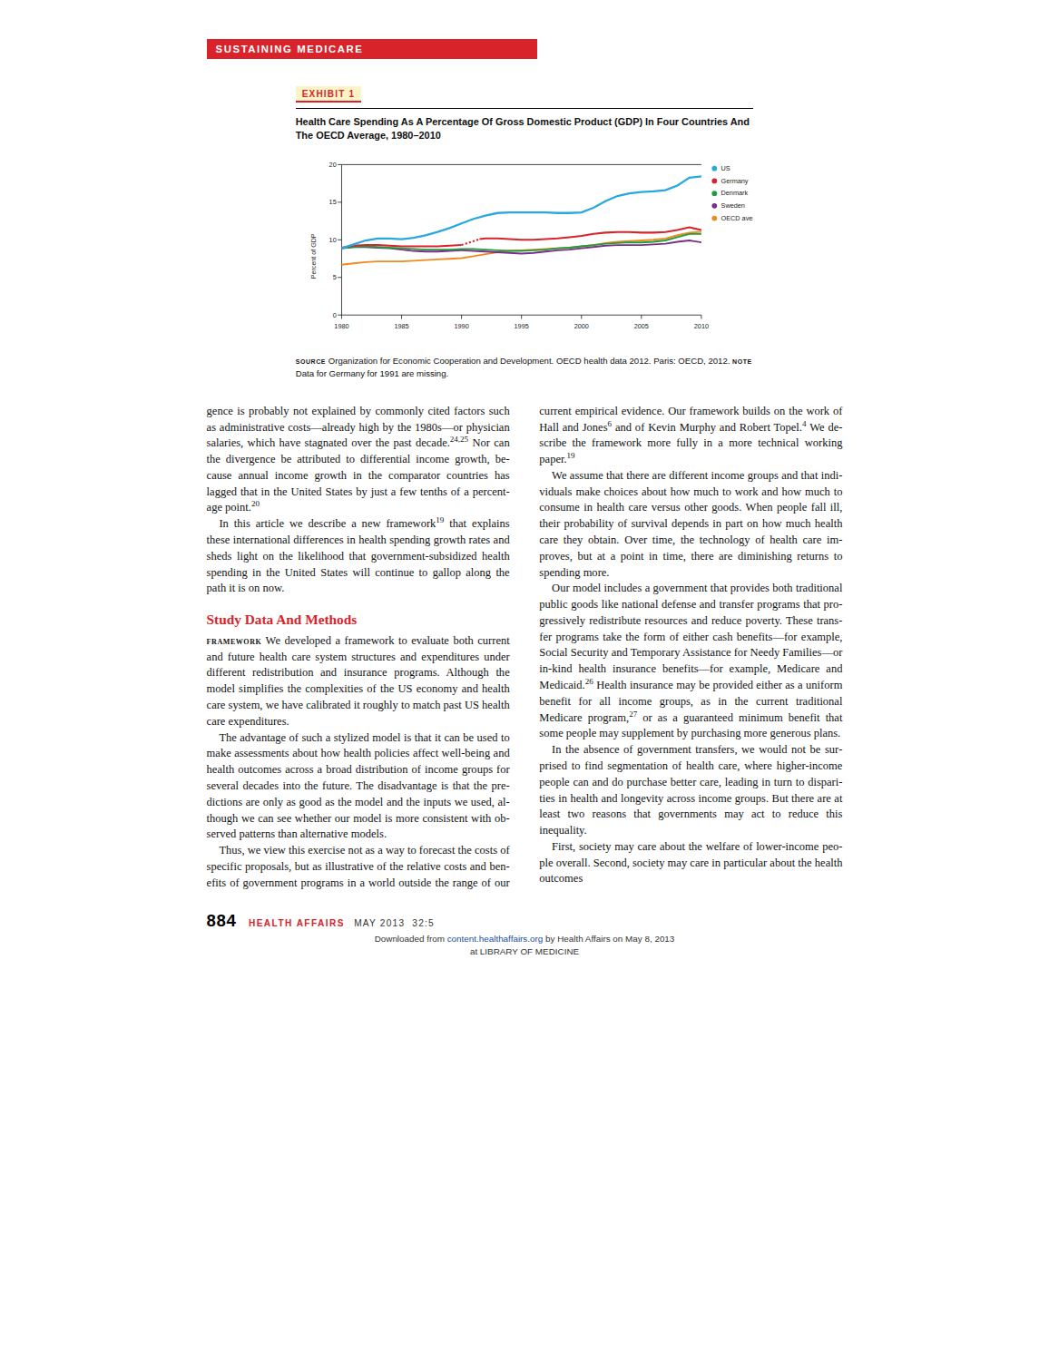SUSTAINING MEDICARE
EXHIBIT 1
Health Care Spending As A Percentage Of Gross Domestic Product (GDP) In Four Countries And The OECD Average, 1980–2010
20 15 10 5 0 Percent of GDP 1980 1985 1990 1995 2000 2005 2010 US Germany Denmark Sweden OECD average
source Organization for Economic Cooperation and Development. OECD health data 2012. Paris: OECD, 2012. note Data for Germany for 1991 are missing.
gence is probably not explained by commonly cited factors such as administrative costs—already high by the 1980s—or physician salaries, which have stagnated over the past decade.24,25 Nor can the divergence be attributed to differential income growth, because annual income growth in the comparator countries has lagged that in the United States by just a few tenths of a percentage point.20
In this article we describe a new framework19 that explains these international differences in health spending growth rates and sheds light on the likelihood that government-subsidized health spending in the United States will continue to gallop along the path it is on now.
Study Data And Methods
framework We developed a framework to evaluate both current and future health care system structures and expenditures under different redistribution and insurance programs. Although the model simplifies the complexities of the US economy and health care system, we have calibrated it roughly to match past US health care expenditures.
The advantage of such a stylized model is that it can be used to make assessments about how health policies affect well-being and health outcomes across a broad distribution of income groups for several decades into the future. The disadvantage is that the predictions are only as good as the model and the inputs we used, although we can see whether our model is more consistent with observed patterns than alternative models.
Thus, we view this exercise not as a way to forecast the costs of specific proposals, but as illustrative of the relative costs and benefits of government programs in a world outside the range of our current empirical evidence. Our framework builds on the work of Hall and Jones6 and of Kevin Murphy and Robert Topel.4 We describe the framework more fully in a more technical working paper.19
We assume that there are different income groups and that individuals make choices about how much to work and how much to consume in health care versus other goods. When people fall ill, their probability of survival depends in part on how much health care they obtain. Over time, the technology of health care improves, but at a point in time, there are diminishing returns to spending more.
Our model includes a government that provides both traditional public goods like national defense and transfer programs that progressively redistribute resources and reduce poverty. These transfer programs take the form of either cash benefits—for example, Social Security and Temporary Assistance for Needy Families—or in-kind health insurance benefits—for example, Medicare and Medicaid.26 Health insurance may be provided either as a uniform benefit for all income groups, as in the current traditional Medicare program,27 or as a guaranteed minimum benefit that some people may supplement by purchasing more generous plans.
In the absence of government transfers, we would not be surprised to find segmentation of health care, where higher-income people can and do purchase better care, leading in turn to disparities in health and longevity across income groups. But there are at least two reasons that governments may act to reduce this inequality.
First, society may care about the welfare of lower-income people overall. Second, society may care in particular about the health outcomes
884 HEALTH AFFAIRS MAY 2013 32:5
Downloaded from content.healthaffairs.org by Health Affairs on May 8, 2013
at LIBRARY OF MEDICINE